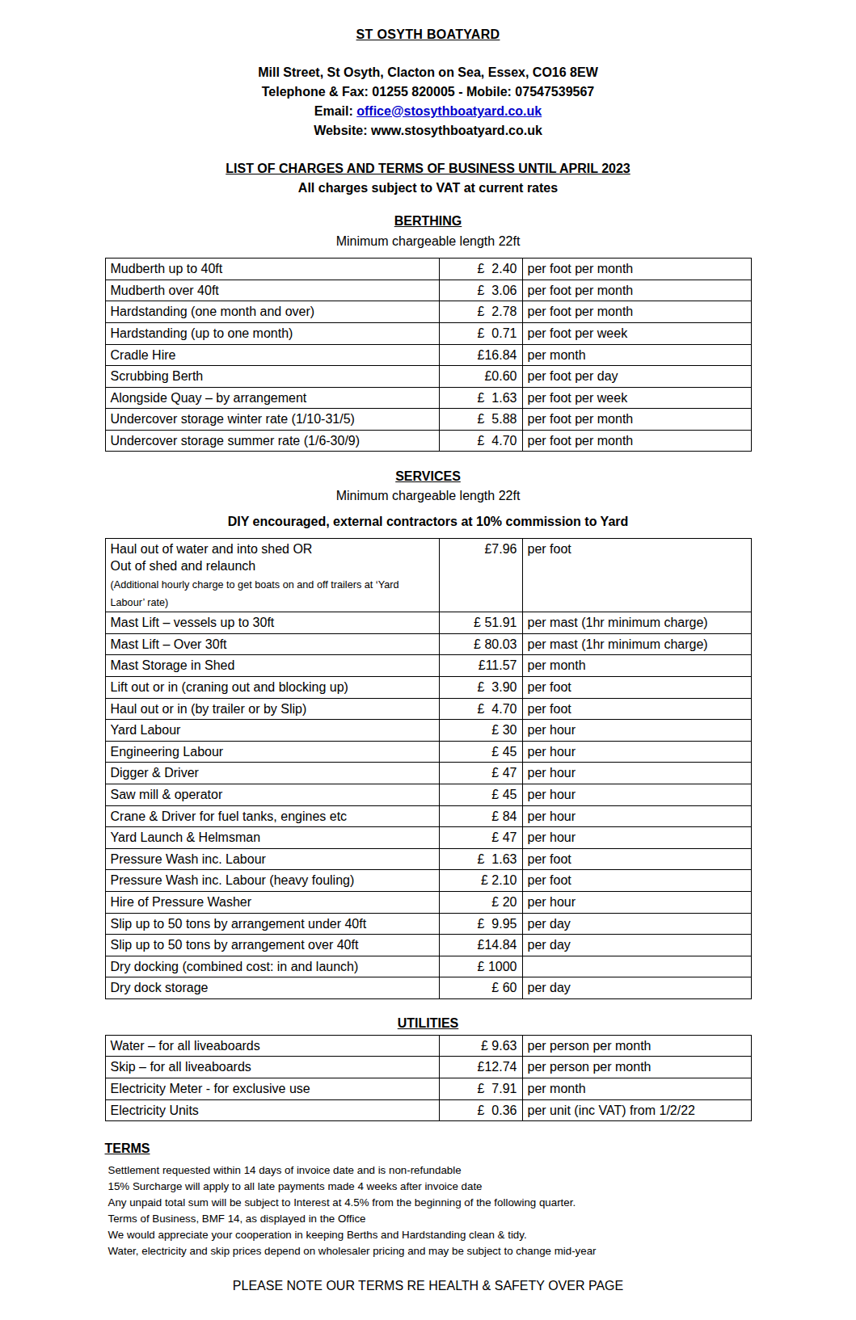ST OSYTH BOATYARD
Mill Street, St Osyth, Clacton on Sea, Essex, CO16 8EW
Telephone & Fax: 01255 820005 - Mobile: 07547539567
Email: office@stosythboatyard.co.uk
Website: www.stosythboatyard.co.uk
LIST OF CHARGES AND TERMS OF BUSINESS UNTIL APRIL 2023
All charges subject to VAT at current rates
BERTHING
Minimum chargeable length 22ft
| Mudberth up to 40ft | £ 2.40 | per foot per month |
| Mudberth over 40ft | £ 3.06 | per foot per month |
| Hardstanding (one month and over) | £ 2.78 | per foot per month |
| Hardstanding (up to one month) | £ 0.71 | per foot per week |
| Cradle Hire | £16.84 | per month |
| Scrubbing Berth | £0.60 | per foot per day |
| Alongside Quay – by arrangement | £ 1.63 | per foot per week |
| Undercover storage winter rate (1/10-31/5) | £ 5.88 | per foot per month |
| Undercover storage summer rate (1/6-30/9) | £ 4.70 | per foot per month |
SERVICES
Minimum chargeable length 22ft
DIY encouraged, external contractors at 10% commission to Yard
| Haul out of water and into shed OR Out of shed and relaunch (Additional hourly charge to get boats on and off trailers at ‘Yard Labour’ rate) | £7.96 | per foot |
| Mast Lift – vessels up to 30ft | £ 51.91 | per mast (1hr minimum charge) |
| Mast Lift – Over 30ft | £ 80.03 | per mast (1hr minimum charge) |
| Mast Storage in Shed | £11.57 | per month |
| Lift out or in (craning out and blocking up) | £ 3.90 | per foot |
| Haul out or in (by trailer or by Slip) | £ 4.70 | per foot |
| Yard Labour | £ 30 | per hour |
| Engineering Labour | £ 45 | per hour |
| Digger & Driver | £ 47 | per hour |
| Saw mill & operator | £ 45 | per hour |
| Crane & Driver for fuel tanks, engines etc | £ 84 | per hour |
| Yard Launch & Helmsman | £ 47 | per hour |
| Pressure Wash inc. Labour | £ 1.63 | per foot |
| Pressure Wash inc. Labour (heavy fouling) | £ 2.10 | per foot |
| Hire of Pressure Washer | £ 20 | per hour |
| Slip up to 50 tons by arrangement under 40ft | £ 9.95 | per day |
| Slip up to 50 tons by arrangement over 40ft | £14.84 | per day |
| Dry docking (combined cost: in and launch) | £ 1000 | |
| Dry dock storage | £ 60 | per day |
UTILITIES
| Water – for all liveaboards | £ 9.63 | per person per month |
| Skip – for all liveaboards | £12.74 | per person per month |
| Electricity Meter - for exclusive use | £ 7.91 | per month |
| Electricity Units | £ 0.36 | per unit (inc VAT) from 1/2/22 |
TERMS
Settlement requested within 14 days of invoice date and is non-refundable
15% Surcharge will apply to all late payments made 4 weeks after invoice date
Any unpaid total sum will be subject to Interest at 4.5% from the beginning of the following quarter.
Terms of Business, BMF 14, as displayed in the Office
We would appreciate your cooperation in keeping Berths and Hardstanding clean & tidy.
Water, electricity and skip prices depend on wholesaler pricing and may be subject to change mid-year
PLEASE NOTE OUR TERMS RE HEALTH & SAFETY OVER PAGE